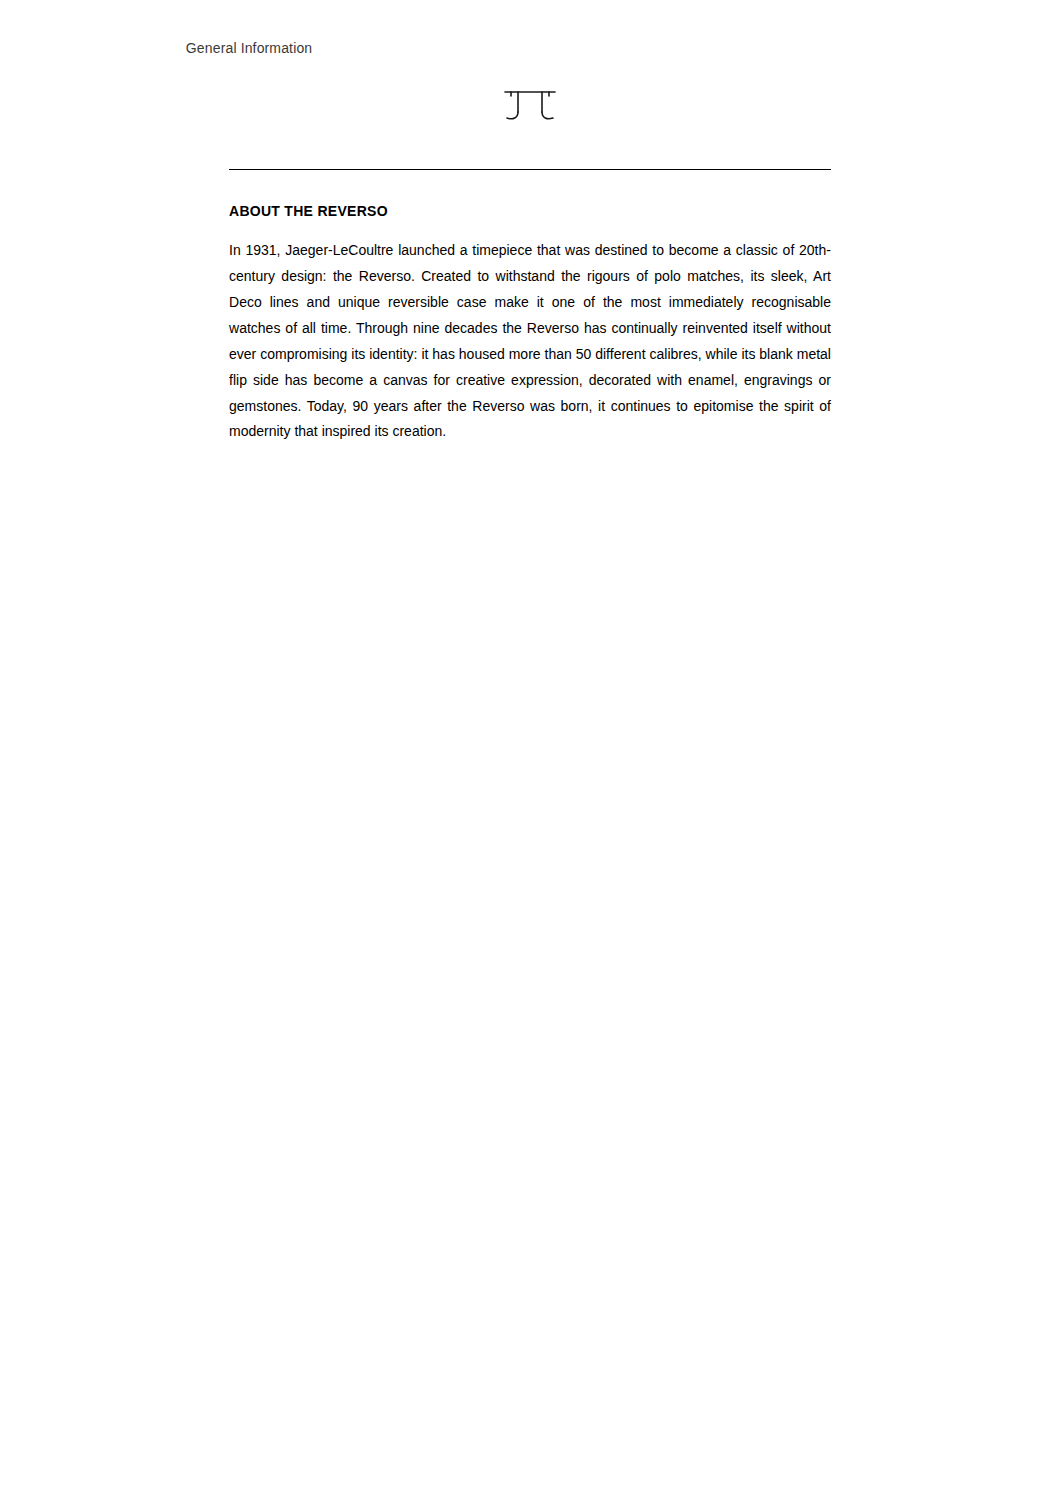General Information
ABOUT THE REVERSO
In 1931, Jaeger-LeCoultre launched a timepiece that was destined to become a classic of 20th-century design: the Reverso. Created to withstand the rigours of polo matches, its sleek, Art Deco lines and unique reversible case make it one of the most immediately recognisable watches of all time. Through nine decades the Reverso has continually reinvented itself without ever compromising its identity: it has housed more than 50 different calibres, while its blank metal flip side has become a canvas for creative expression, decorated with enamel, engravings or gemstones. Today, 90 years after the Reverso was born, it continues to epitomise the spirit of modernity that inspired its creation.